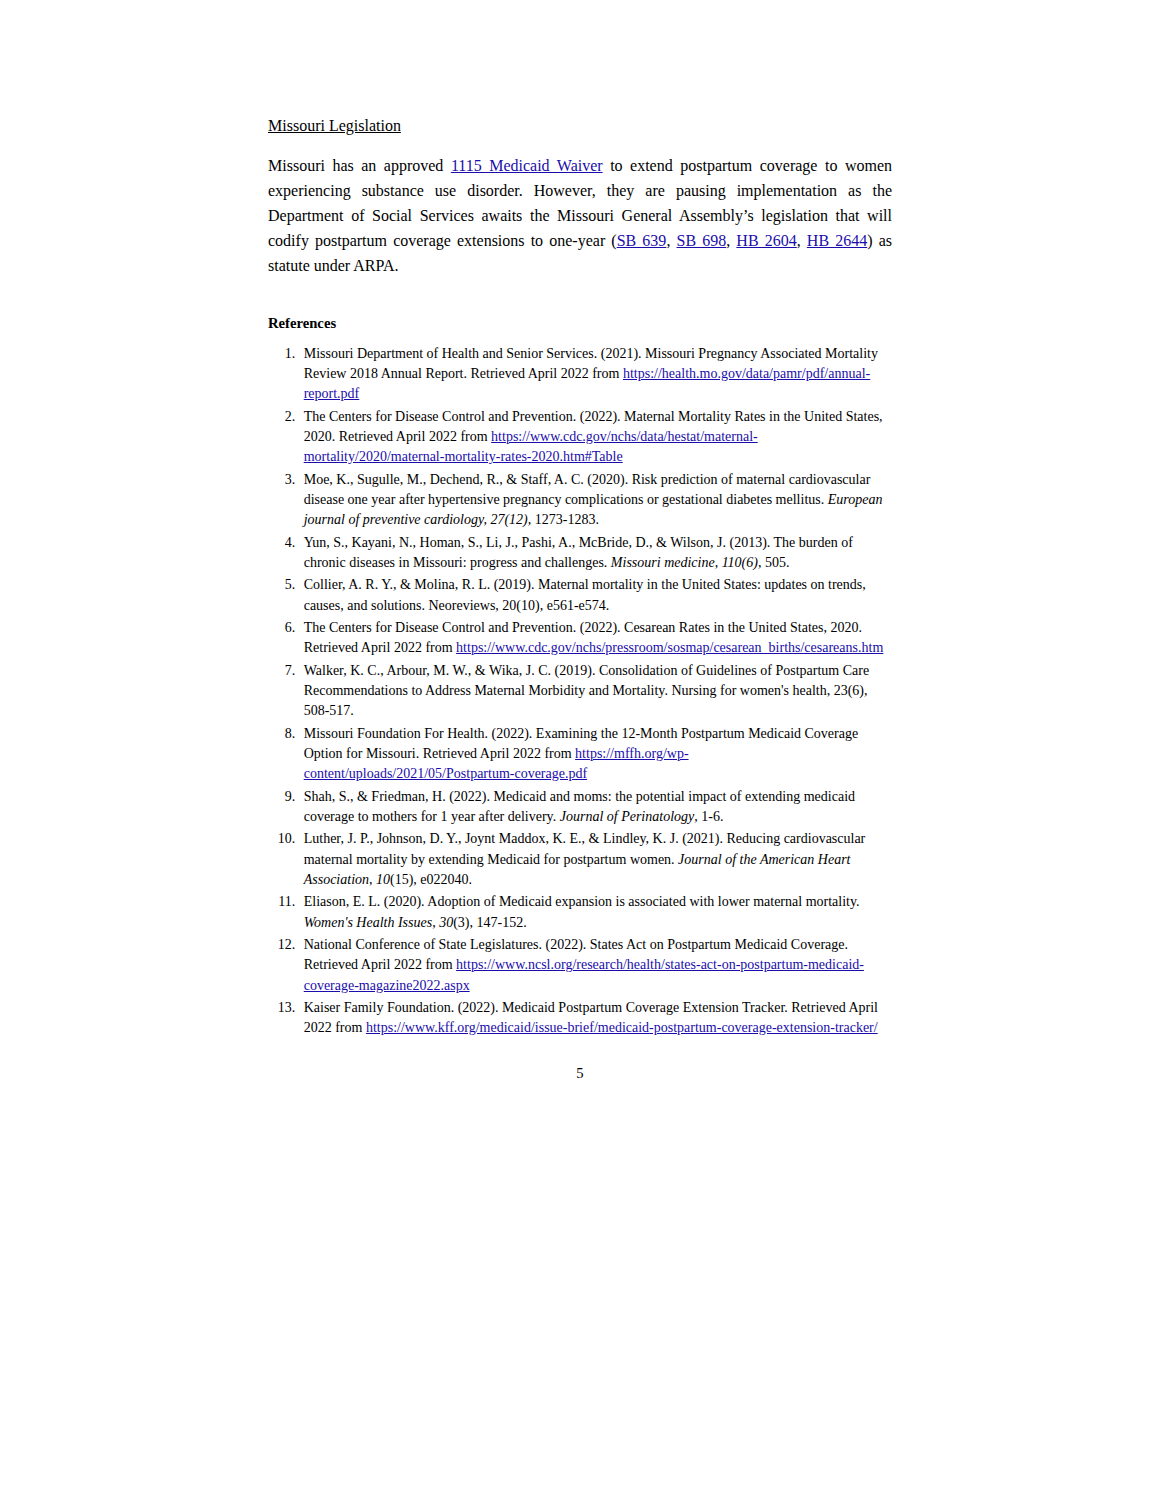Missouri Legislation
Missouri has an approved 1115 Medicaid Waiver to extend postpartum coverage to women experiencing substance use disorder. However, they are pausing implementation as the Department of Social Services awaits the Missouri General Assembly’s legislation that will codify postpartum coverage extensions to one-year (SB 639, SB 698, HB 2604, HB 2644) as statute under ARPA.
References
Missouri Department of Health and Senior Services. (2021). Missouri Pregnancy Associated Mortality Review 2018 Annual Report. Retrieved April 2022 from https://health.mo.gov/data/pamr/pdf/annual-report.pdf
The Centers for Disease Control and Prevention. (2022). Maternal Mortality Rates in the United States, 2020. Retrieved April 2022 from https://www.cdc.gov/nchs/data/hestat/maternal-mortality/2020/maternal-mortality-rates-2020.htm#Table
Moe, K., Sugulle, M., Dechend, R., & Staff, A. C. (2020). Risk prediction of maternal cardiovascular disease one year after hypertensive pregnancy complications or gestational diabetes mellitus. European journal of preventive cardiology, 27(12), 1273-1283.
Yun, S., Kayani, N., Homan, S., Li, J., Pashi, A., McBride, D., & Wilson, J. (2013). The burden of chronic diseases in Missouri: progress and challenges. Missouri medicine, 110(6), 505.
Collier, A. R. Y., & Molina, R. L. (2019). Maternal mortality in the United States: updates on trends, causes, and solutions. Neoreviews, 20(10), e561-e574.
The Centers for Disease Control and Prevention. (2022). Cesarean Rates in the United States, 2020. Retrieved April 2022 from https://www.cdc.gov/nchs/pressroom/sosmap/cesarean_births/cesareans.htm
Walker, K. C., Arbour, M. W., & Wika, J. C. (2019). Consolidation of Guidelines of Postpartum Care Recommendations to Address Maternal Morbidity and Mortality. Nursing for women's health, 23(6), 508-517.
Missouri Foundation For Health. (2022). Examining the 12-Month Postpartum Medicaid Coverage Option for Missouri. Retrieved April 2022 from https://mffh.org/wp-content/uploads/2021/05/Postpartum-coverage.pdf
Shah, S., & Friedman, H. (2022). Medicaid and moms: the potential impact of extending medicaid coverage to mothers for 1 year after delivery. Journal of Perinatology, 1-6.
Luther, J. P., Johnson, D. Y., Joynt Maddox, K. E., & Lindley, K. J. (2021). Reducing cardiovascular maternal mortality by extending Medicaid for postpartum women. Journal of the American Heart Association, 10(15), e022040.
Eliason, E. L. (2020). Adoption of Medicaid expansion is associated with lower maternal mortality. Women's Health Issues, 30(3), 147-152.
National Conference of State Legislatures. (2022). States Act on Postpartum Medicaid Coverage. Retrieved April 2022 from https://www.ncsl.org/research/health/states-act-on-postpartum-medicaid-coverage-magazine2022.aspx
Kaiser Family Foundation. (2022). Medicaid Postpartum Coverage Extension Tracker. Retrieved April 2022 from https://www.kff.org/medicaid/issue-brief/medicaid-postpartum-coverage-extension-tracker/
5